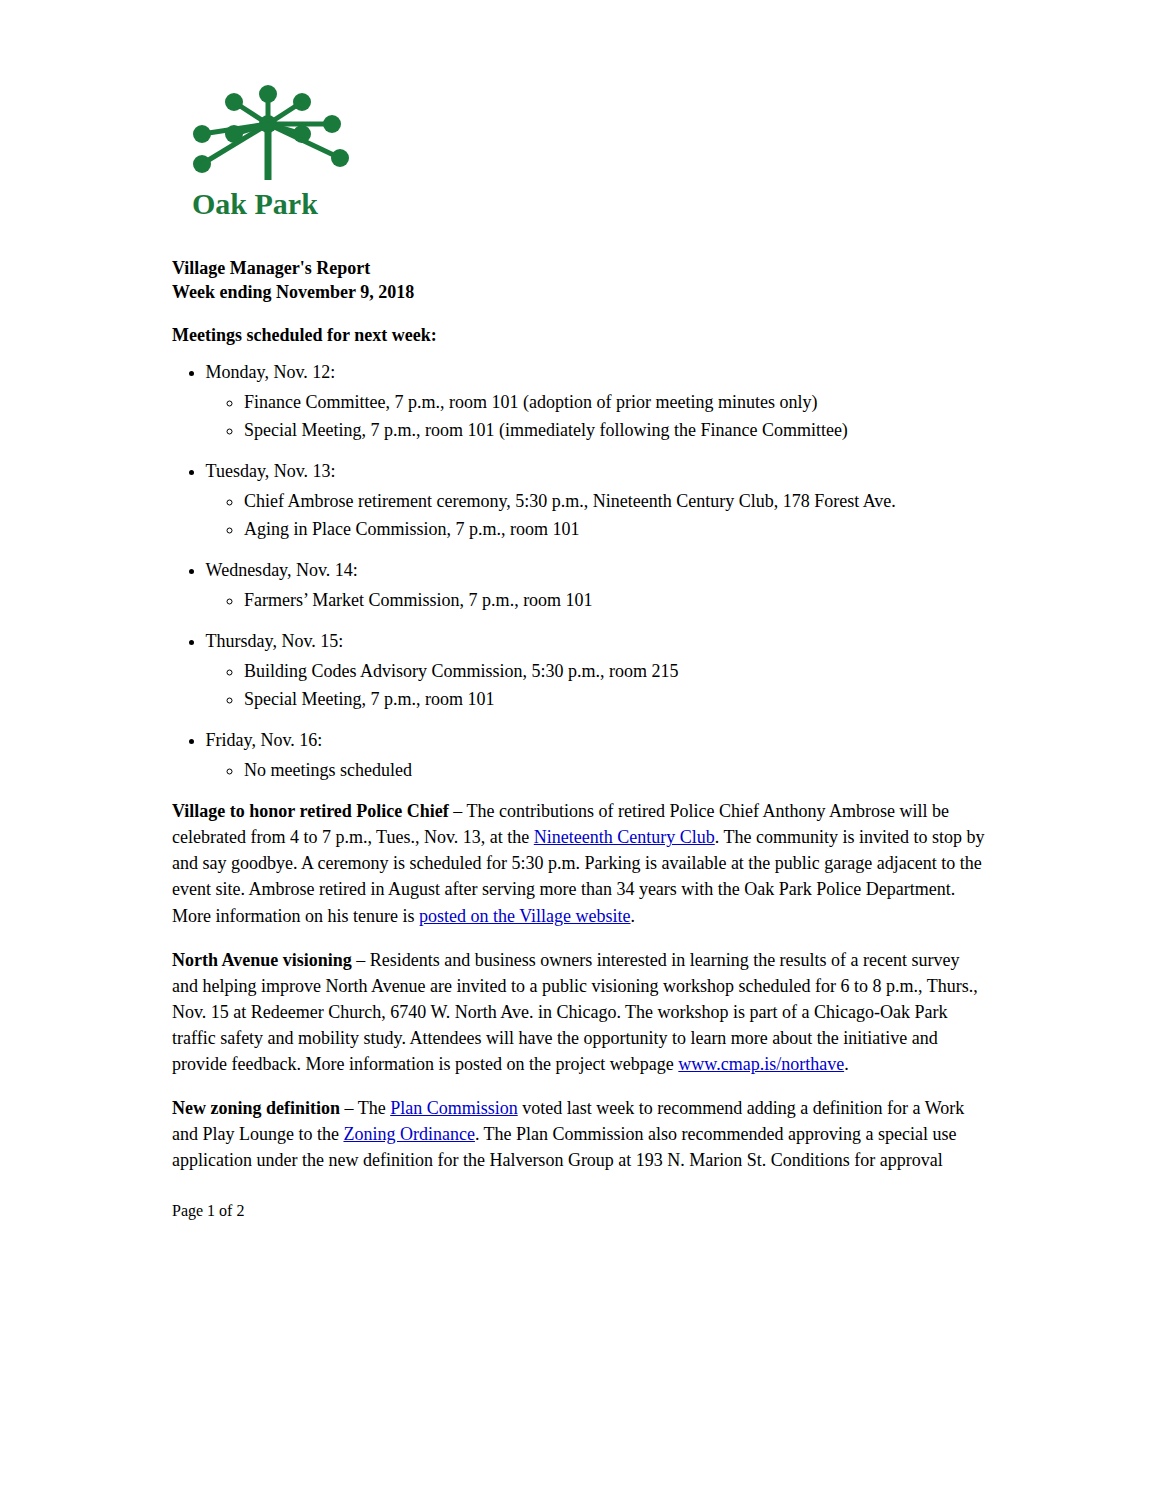Oak Park
Village Manager's Report
Week ending November 9, 2018
Meetings scheduled for next week:
Monday, Nov. 12:
Finance Committee, 7 p.m., room 101 (adoption of prior meeting minutes only)
Special Meeting, 7 p.m., room 101 (immediately following the Finance Committee)
Tuesday, Nov. 13:
Chief Ambrose retirement ceremony, 5:30 p.m., Nineteenth Century Club, 178 Forest Ave.
Aging in Place Commission, 7 p.m., room 101
Wednesday, Nov. 14:
Farmers’ Market Commission, 7 p.m., room 101
Thursday, Nov. 15:
Building Codes Advisory Commission, 5:30 p.m., room 215
Special Meeting, 7 p.m., room 101
Friday, Nov. 16:
No meetings scheduled
Village to honor retired Police Chief – The contributions of retired Police Chief Anthony Ambrose will be celebrated from 4 to 7 p.m., Tues., Nov. 13, at the Nineteenth Century Club. The community is invited to stop by and say goodbye. A ceremony is scheduled for 5:30 p.m. Parking is available at the public garage adjacent to the event site. Ambrose retired in August after serving more than 34 years with the Oak Park Police Department. More information on his tenure is posted on the Village website.
North Avenue visioning – Residents and business owners interested in learning the results of a recent survey and helping improve North Avenue are invited to a public visioning workshop scheduled for 6 to 8 p.m., Thurs., Nov. 15 at Redeemer Church, 6740 W. North Ave. in Chicago. The workshop is part of a Chicago-Oak Park traffic safety and mobility study. Attendees will have the opportunity to learn more about the initiative and provide feedback. More information is posted on the project webpage www.cmap.is/northave.
New zoning definition – The Plan Commission voted last week to recommend adding a definition for a Work and Play Lounge to the Zoning Ordinance. The Plan Commission also recommended approving a special use application under the new definition for the Halverson Group at 193 N. Marion St. Conditions for approval
Page 1 of 2